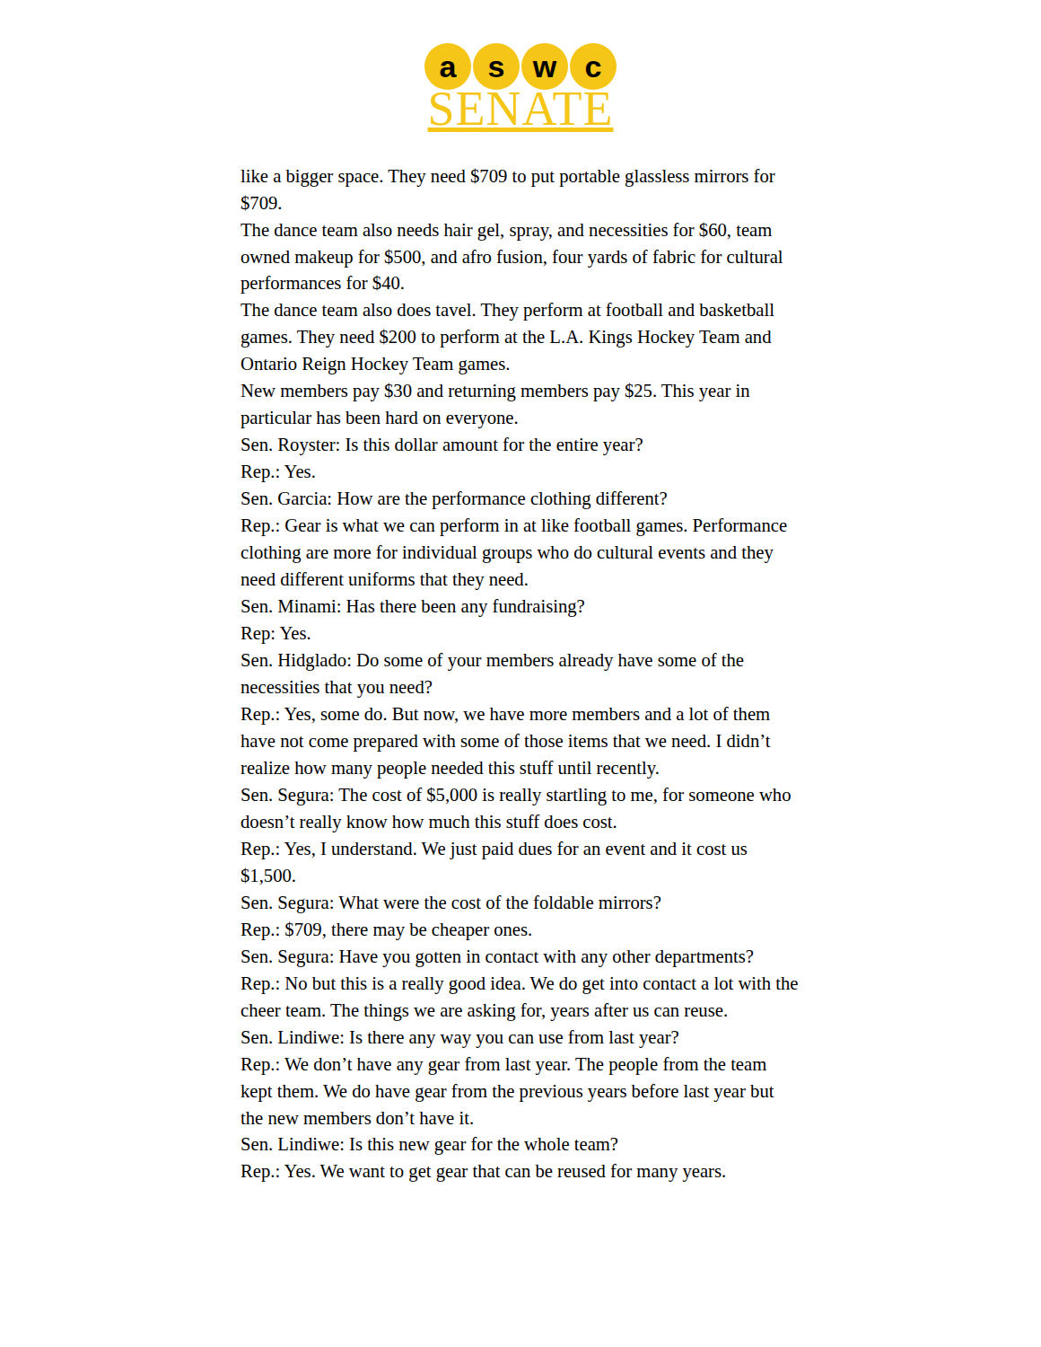aswc
SENATE
like a bigger space. They need $709 to put portable glassless mirrors for $709.
The dance team also needs hair gel, spray, and necessities for $60, team owned makeup for $500, and afro fusion, four yards of fabric for cultural performances for $40.
The dance team also does tavel. They perform at football and basketball games. They need $200 to perform at the L.A. Kings Hockey Team and Ontario Reign Hockey Team games.
New members pay $30 and returning members pay $25. This year in particular has been hard on everyone.
Sen. Royster: Is this dollar amount for the entire year?
Rep.: Yes.
Sen. Garcia: How are the performance clothing different?
Rep.: Gear is what we can perform in at like football games. Performance clothing are more for individual groups who do cultural events and they need different uniforms that they need.
Sen. Minami: Has there been any fundraising?
Rep: Yes.
Sen. Hidglado: Do some of your members already have some of the necessities that you need?
Rep.: Yes, some do. But now, we have more members and a lot of them have not come prepared with some of those items that we need. I didn’t realize how many people needed this stuff until recently.
Sen. Segura: The cost of $5,000 is really startling to me, for someone who doesn’t really know how much this stuff does cost.
Rep.: Yes, I understand. We just paid dues for an event and it cost us $1,500.
Sen. Segura: What were the cost of the foldable mirrors?
Rep.: $709, there may be cheaper ones.
Sen. Segura: Have you gotten in contact with any other departments?
Rep.: No but this is a really good idea. We do get into contact a lot with the cheer team. The things we are asking for, years after us can reuse.
Sen. Lindiwe: Is there any way you can use from last year?
Rep.: We don’t have any gear from last year. The people from the team kept them. We do have gear from the previous years before last year but the new members don’t have it.
Sen. Lindiwe: Is this new gear for the whole team?
Rep.: Yes. We want to get gear that can be reused for many years.